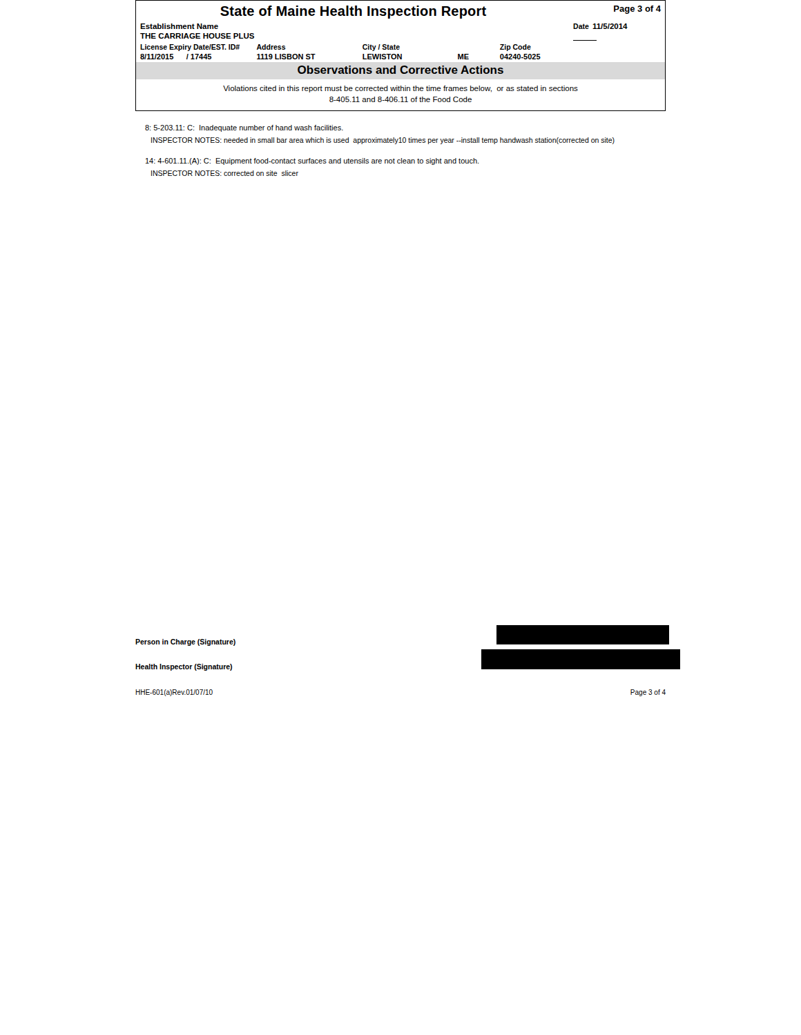| State of Maine Health Inspection Report | Page 3 of 4 |
| Establishment Name | Date 11/5/2014 |
| THE CARRIAGE HOUSE PLUS | |
| / License Expiry Date/EST. ID# / Address / City / State / / Zip Code / / / 8/11/2015 / 17445 / 1119 LISBON ST / LEWISTON / ME / 04240-5025 / / |
| Observations and Corrective Actions |
| Violations cited in this report must be corrected within the time frames below, or as stated in sections 8-405.11 and 8-406.11 of the Food Code |
8: 5-203.11: C: Inadequate number of hand wash facilities.
INSPECTOR NOTES: needed in small bar area which is used approximately10 times per year --install temp handwash station(corrected on site)
14: 4-601.11.(A): C: Equipment food-contact surfaces and utensils are not clean to sight and touch.
INSPECTOR NOTES: corrected on site slicer
| Person in Charge (Signature) | | Date: 11/5/2014 |
| Health Inspector (Signature) | | |
| HHE-601(a)Rev.01/07/10 | Page 3 of 4 |